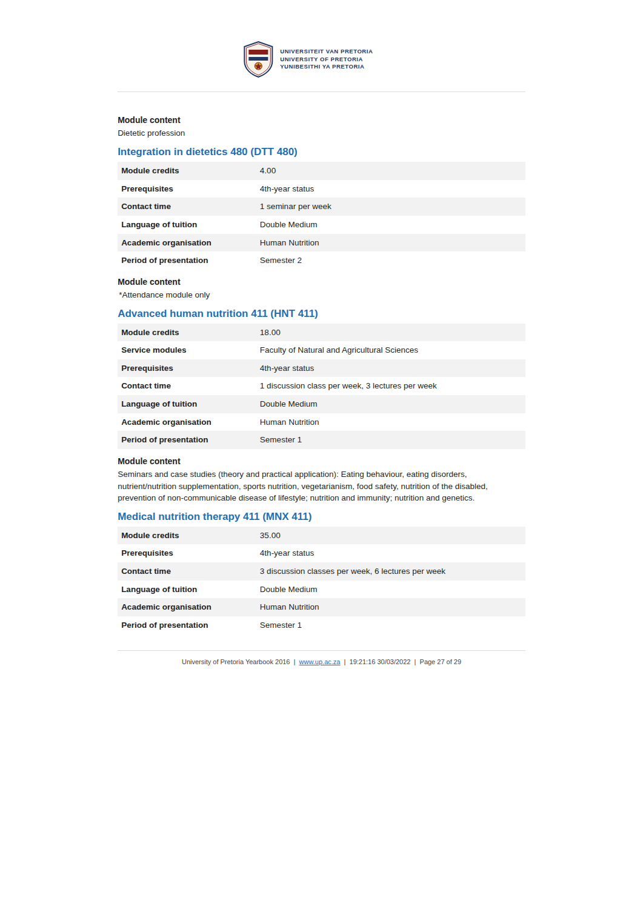Universiteit van Pretoria
University of Pretoria
Yunibesithi ya Pretoria
Module content
Dietetic profession
Integration in dietetics 480 (DTT 480)
| Module credits | 4.00 |
| Prerequisites | 4th-year status |
| Contact time | 1 seminar per week |
| Language of tuition | Double Medium |
| Academic organisation | Human Nutrition |
| Period of presentation | Semester 2 |
Module content
*Attendance module only
Advanced human nutrition 411 (HNT 411)
| Module credits | 18.00 |
| Service modules | Faculty of Natural and Agricultural Sciences |
| Prerequisites | 4th-year status |
| Contact time | 1 discussion class per week, 3 lectures per week |
| Language of tuition | Double Medium |
| Academic organisation | Human Nutrition |
| Period of presentation | Semester 1 |
Module content
Seminars and case studies (theory and practical application): Eating behaviour, eating disorders, nutrient/nutrition supplementation, sports nutrition, vegetarianism, food safety, nutrition of the disabled, prevention of non-communicable disease of lifestyle; nutrition and immunity; nutrition and genetics.
Medical nutrition therapy 411 (MNX 411)
| Module credits | 35.00 |
| Prerequisites | 4th-year status |
| Contact time | 3 discussion classes per week, 6 lectures per week |
| Language of tuition | Double Medium |
| Academic organisation | Human Nutrition |
| Period of presentation | Semester 1 |
University of Pretoria Yearbook 2016 | www.up.ac.za | 19:21:16 30/03/2022 | Page 27 of 29